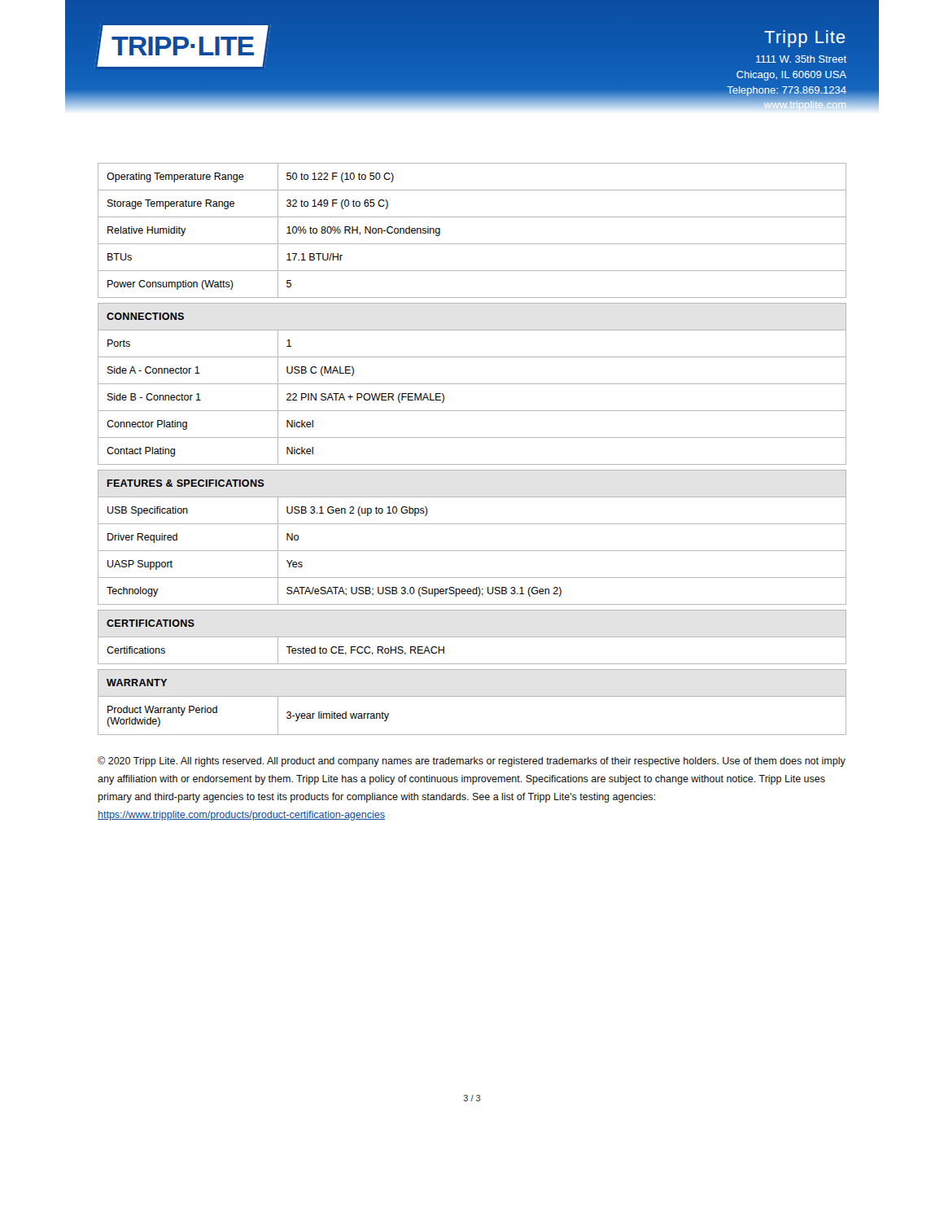TRIPP·LITE
Tripp Lite
1111 W. 35th Street
Chicago, IL 60609 USA
Telephone: 773.869.1234
www.tripplite.com
| Operating Temperature Range | 50 to 122 F (10 to 50 C) |
| Storage Temperature Range | 32 to 149 F (0 to 65 C) |
| Relative Humidity | 10% to 80% RH, Non-Condensing |
| BTUs | 17.1 BTU/Hr |
| Power Consumption (Watts) | 5 |
| CONNECTIONS |
| Ports | 1 |
| Side A - Connector 1 | USB C (MALE) |
| Side B - Connector 1 | 22 PIN SATA + POWER (FEMALE) |
| Connector Plating | Nickel |
| Contact Plating | Nickel |
| FEATURES & SPECIFICATIONS |
| USB Specification | USB 3.1 Gen 2 (up to 10 Gbps) |
| Driver Required | No |
| UASP Support | Yes |
| Technology | SATA/eSATA; USB; USB 3.0 (SuperSpeed); USB 3.1 (Gen 2) |
| CERTIFICATIONS |
| Certifications | Tested to CE, FCC, RoHS, REACH |
| WARRANTY |
| Product Warranty Period (Worldwide) | 3-year limited warranty |
© 2020 Tripp Lite. All rights reserved. All product and company names are trademarks or registered trademarks of their respective holders. Use of them does not imply any affiliation with or endorsement by them. Tripp Lite has a policy of continuous improvement. Specifications are subject to change without notice. Tripp Lite uses primary and third-party agencies to test its products for compliance with standards. See a list of Tripp Lite's testing agencies:
https://www.tripplite.com/products/product-certification-agencies
3 / 3